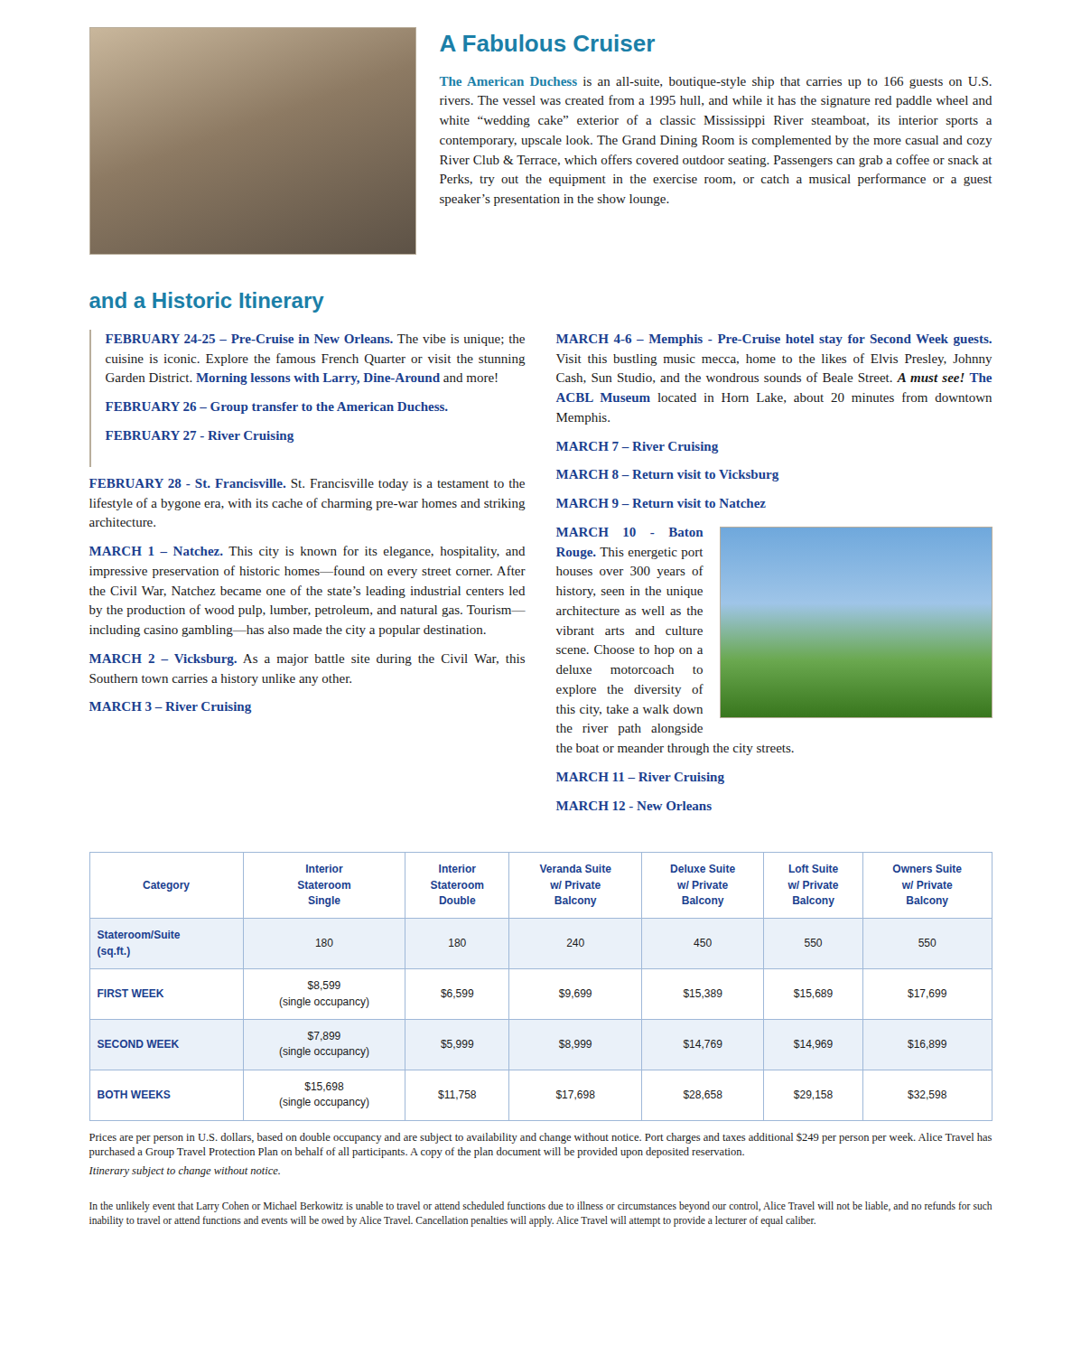A Fabulous Cruiser
The American Duchess is an all-suite, boutique-style ship that carries up to 166 guests on U.S. rivers. The vessel was created from a 1995 hull, and while it has the signature red paddle wheel and white “wedding cake” exterior of a classic Mississippi River steamboat, its interior sports a contemporary, upscale look. The Grand Dining Room is complemented by the more casual and cozy River Club & Terrace, which offers covered outdoor seating. Passengers can grab a coffee or snack at Perks, try out the equipment in the exercise room, or catch a musical performance or a guest speaker’s presentation in the show lounge.
and a Historic Itinerary
FEBRUARY 24-25 – Pre-Cruise in New Orleans. The vibe is unique; the cuisine is iconic. Explore the famous French Quarter or visit the stunning Garden District. Morning lessons with Larry, Dine-Around and more!
FEBRUARY 26 – Group transfer to the American Duchess.
FEBRUARY 27 - River Cruising
FEBRUARY 28 - St. Francisville. St. Francisville today is a testament to the lifestyle of a bygone era, with its cache of charming pre-war homes and striking architecture.
MARCH 1 – Natchez. This city is known for its elegance, hospitality, and impressive preservation of historic homes—found on every street corner. After the Civil War, Natchez became one of the state’s leading industrial centers led by the production of wood pulp, lumber, petroleum, and natural gas. Tourism—including casino gambling—has also made the city a popular destination.
MARCH 2 – Vicksburg. As a major battle site during the Civil War, this Southern town carries a history unlike any other.
MARCH 3 – River Cruising
MARCH 4-6 – Memphis - Pre-Cruise hotel stay for Second Week guests. Visit this bustling music mecca, home to the likes of Elvis Presley, Johnny Cash, Sun Studio, and the wondrous sounds of Beale Street. A must see! The ACBL Museum located in Horn Lake, about 20 minutes from downtown Memphis.
MARCH 7 – River Cruising
MARCH 8 – Return visit to Vicksburg
MARCH 9 – Return visit to Natchez
MARCH 10 - Baton Rouge. This energetic port houses over 300 years of history, seen in the unique architecture as well as the vibrant arts and culture scene. Choose to hop on a deluxe motorcoach to explore the diversity of this city, take a walk down the river path alongside the boat or meander through the city streets.
MARCH 11 – River Cruising
MARCH 12 - New Orleans
| Category | Interior Stateroom Single | Interior Stateroom Double | Veranda Suite w/ Private Balcony | Deluxe Suite w/ Private Balcony | Loft Suite w/ Private Balcony | Owners Suite w/ Private Balcony |
| --- | --- | --- | --- | --- | --- | --- |
| Stateroom/Suite (sq.ft.) | 180 | 180 | 240 | 450 | 550 | 550 |
| FIRST WEEK | $8,599 (single occupancy) | $6,599 | $9,699 | $15,389 | $15,689 | $17,699 |
| SECOND WEEK | $7,899 (single occupancy) | $5,999 | $8,999 | $14,769 | $14,969 | $16,899 |
| BOTH WEEKS | $15,698 (single occupancy) | $11,758 | $17,698 | $28,658 | $29,158 | $32,598 |
Prices are per person in U.S. dollars, based on double occupancy and are subject to availability and change without notice. Port charges and taxes additional $249 per person per week. Alice Travel has purchased a Group Travel Protection Plan on behalf of all participants. A copy of the plan document will be provided upon deposited reservation. Itinerary subject to change without notice.
In the unlikely event that Larry Cohen or Michael Berkowitz is unable to travel or attend scheduled functions due to illness or circumstances beyond our control, Alice Travel will not be liable, and no refunds for such inability to travel or attend functions and events will be owed by Alice Travel. Cancellation penalties will apply. Alice Travel will attempt to provide a lecturer of equal caliber.